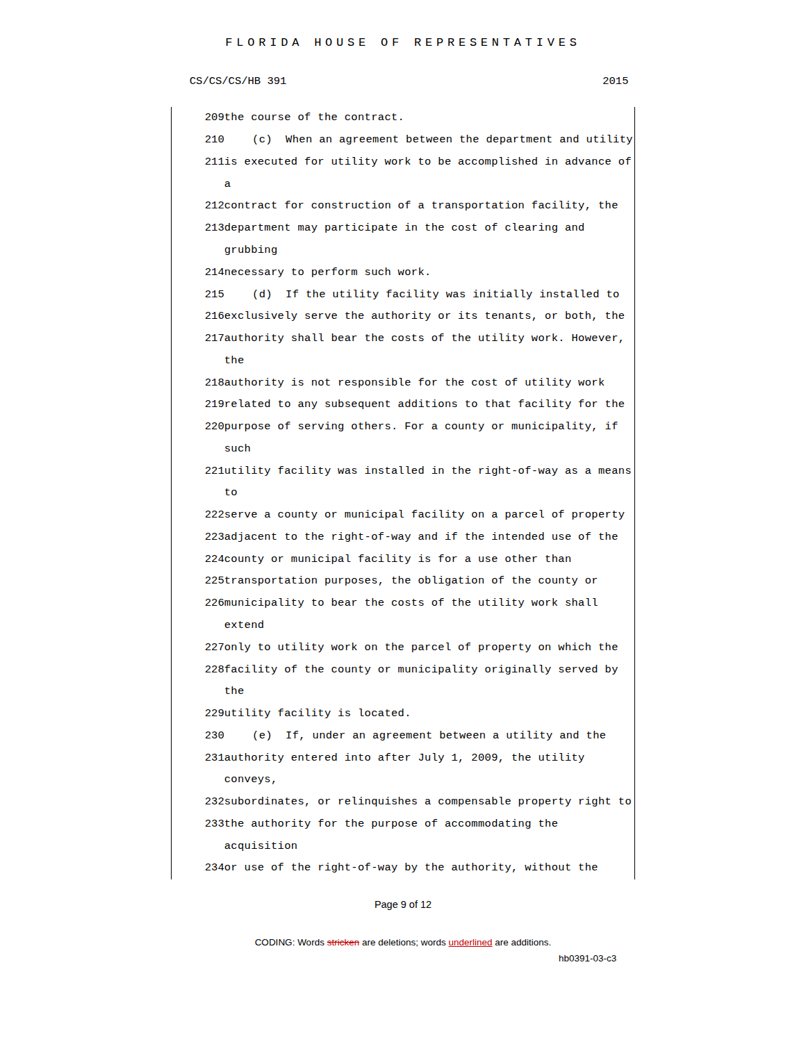FLORIDA HOUSE OF REPRESENTATIVES
CS/CS/CS/HB 391 2015
| 209 | the course of the contract. |
| 210 | (c) When an agreement between the department and utility |
| 211 | is executed for utility work to be accomplished in advance of a |
| 212 | contract for construction of a transportation facility, the |
| 213 | department may participate in the cost of clearing and grubbing |
| 214 | necessary to perform such work. |
| 215 | (d) If the utility facility was initially installed to |
| 216 | exclusively serve the authority or its tenants, or both, the |
| 217 | authority shall bear the costs of the utility work. However, the |
| 218 | authority is not responsible for the cost of utility work |
| 219 | related to any subsequent additions to that facility for the |
| 220 | purpose of serving others. For a county or municipality, if such |
| 221 | utility facility was installed in the right-of-way as a means to |
| 222 | serve a county or municipal facility on a parcel of property |
| 223 | adjacent to the right-of-way and if the intended use of the |
| 224 | county or municipal facility is for a use other than |
| 225 | transportation purposes, the obligation of the county or |
| 226 | municipality to bear the costs of the utility work shall extend |
| 227 | only to utility work on the parcel of property on which the |
| 228 | facility of the county or municipality originally served by the |
| 229 | utility facility is located. |
| 230 | (e) If, under an agreement between a utility and the |
| 231 | authority entered into after July 1, 2009, the utility conveys, |
| 232 | subordinates, or relinquishes a compensable property right to |
| 233 | the authority for the purpose of accommodating the acquisition |
| 234 | or use of the right-of-way by the authority, without the |
Page 9 of 12
CODING: Words stricken are deletions; words underlined are additions.
hb0391-03-c3